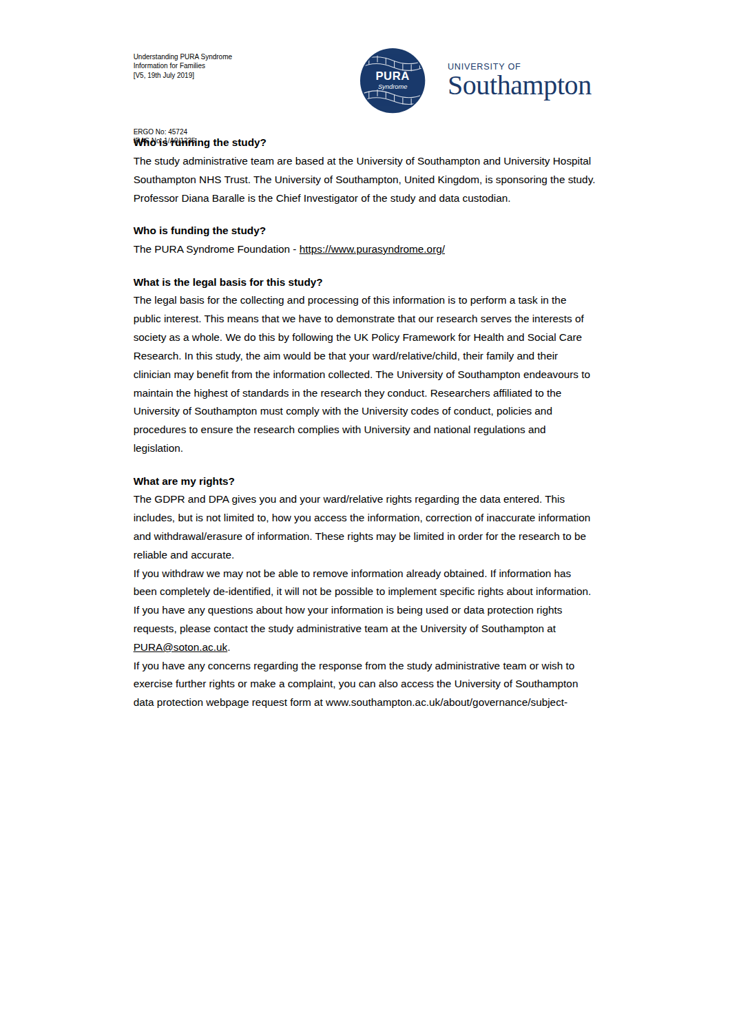Understanding PURA Syndrome
Information for Families
[V5, 19th July 2019]
PURA Syndrome
UNIVERSITY OF Southampton
ERGO No: 45724
IRAS No: 1/A0/1235
Who is running the study?
The study administrative team are based at the University of Southampton and University Hospital Southampton NHS Trust. The University of Southampton, United Kingdom, is sponsoring the study. Professor Diana Baralle is the Chief Investigator of the study and data custodian.
Who is funding the study?
The PURA Syndrome Foundation - https://www.purasyndrome.org/
What is the legal basis for this study?
The legal basis for the collecting and processing of this information is to perform a task in the public interest. This means that we have to demonstrate that our research serves the interests of society as a whole. We do this by following the UK Policy Framework for Health and Social Care Research. In this study, the aim would be that your ward/relative/child, their family and their clinician may benefit from the information collected. The University of Southampton endeavours to maintain the highest of standards in the research they conduct. Researchers affiliated to the University of Southampton must comply with the University codes of conduct, policies and procedures to ensure the research complies with University and national regulations and legislation.
What are my rights?
The GDPR and DPA gives you and your ward/relative rights regarding the data entered. This includes, but is not limited to, how you access the information, correction of inaccurate information and withdrawal/erasure of information. These rights may be limited in order for the research to be reliable and accurate.
If you withdraw we may not be able to remove information already obtained. If information has been completely de-identified, it will not be possible to implement specific rights about information. If you have any questions about how your information is being used or data protection rights requests, please contact the study administrative team at the University of Southampton at PURA@soton.ac.uk.
If you have any concerns regarding the response from the study administrative team or wish to exercise further rights or make a complaint, you can also access the University of Southampton data protection webpage request form at www.southampton.ac.uk/about/governance/subject-